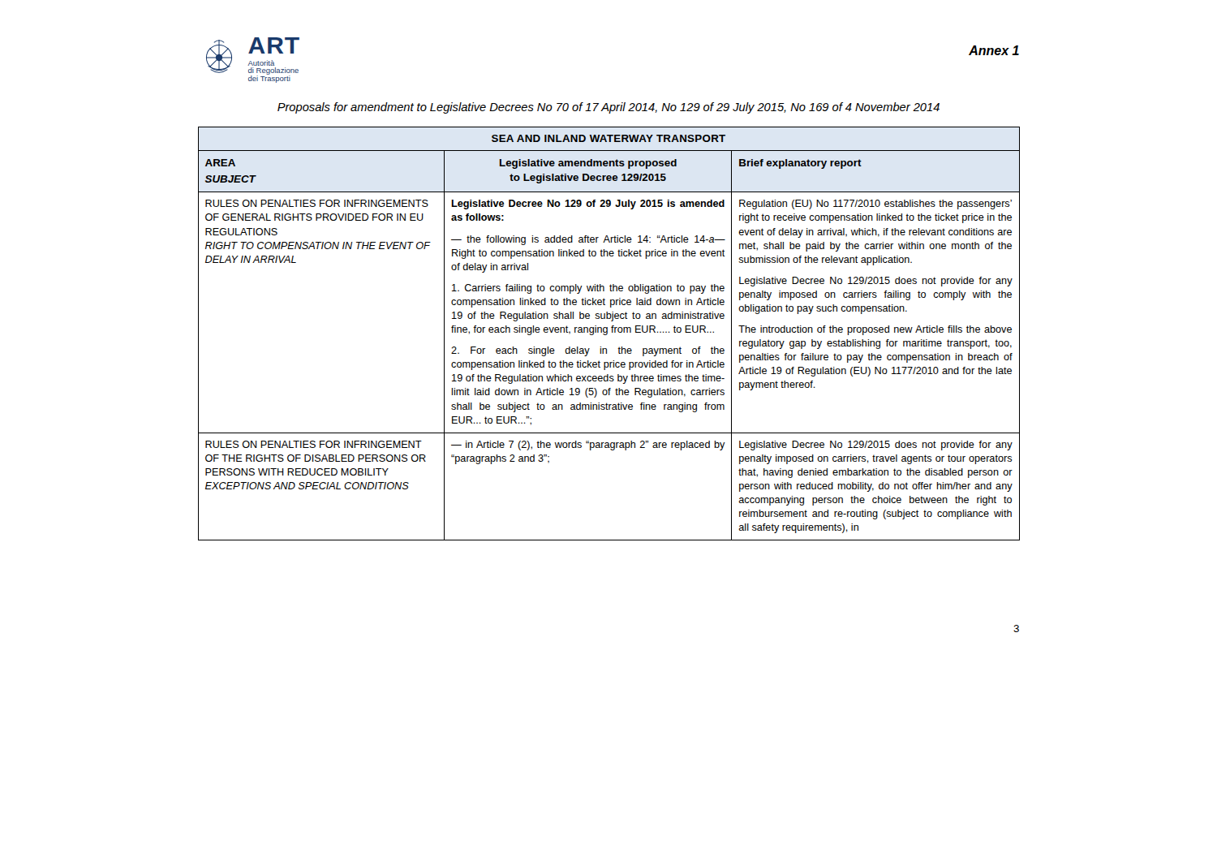ART Autorità di Regolazione dei Trasporti
Annex 1
Proposals for amendment to Legislative Decrees No 70 of 17 April 2014, No 129 of 29 July 2015, No 169 of 4 November 2014
| SEA AND INLAND WATERWAY TRANSPORT |
| AREA SUBJECT | Legislative amendments proposed to Legislative Decree 129/2015 | Brief explanatory report |
| RULES ON PENALTIES FOR INFRINGEMENTS OF GENERAL RIGHTS PROVIDED FOR IN EU REGULATIONS RIGHT TO COMPENSATION IN THE EVENT OF DELAY IN ARRIVAL | Legislative Decree No 129 of 29 July 2015 is amended as follows: — the following is added after Article 14: “Article 14- a — Right to compensation linked to the ticket price in the event of delay in arrival 1. Carriers failing to comply with the obligation to pay the compensation linked to the ticket price laid down in Article 19 of the Regulation shall be subject to an administrative fine, for each single event, ranging from EUR..... to EUR... 2. For each single delay in the payment of the compensation linked to the ticket price provided for in Article 19 of the Regulation which exceeds by three times the time-limit laid down in Article 19 (5) of the Regulation, carriers shall be subject to an administrative fine ranging from EUR... to EUR...”; | Regulation (EU) No 1177/2010 establishes the passengers’ right to receive compensation linked to the ticket price in the event of delay in arrival, which, if the relevant conditions are met, shall be paid by the carrier within one month of the submission of the relevant application. Legislative Decree No 129/2015 does not provide for any penalty imposed on carriers failing to comply with the obligation to pay such compensation. The introduction of the proposed new Article fills the above regulatory gap by establishing for maritime transport, too, penalties for failure to pay the compensation in breach of Article 19 of Regulation (EU) No 1177/2010 and for the late payment thereof. |
| RULES ON PENALTIES FOR INFRINGEMENT OF THE RIGHTS OF DISABLED PERSONS OR PERSONS WITH REDUCED MOBILITY EXCEPTIONS AND SPECIAL CONDITIONS | — in Article 7 (2), the words “paragraph 2” are replaced by “paragraphs 2 and 3”; | Legislative Decree No 129/2015 does not provide for any penalty imposed on carriers, travel agents or tour operators that, having denied embarkation to the disabled person or person with reduced mobility, do not offer him/her and any accompanying person the choice between the right to reimbursement and re-routing (subject to compliance with all safety requirements), in |
3